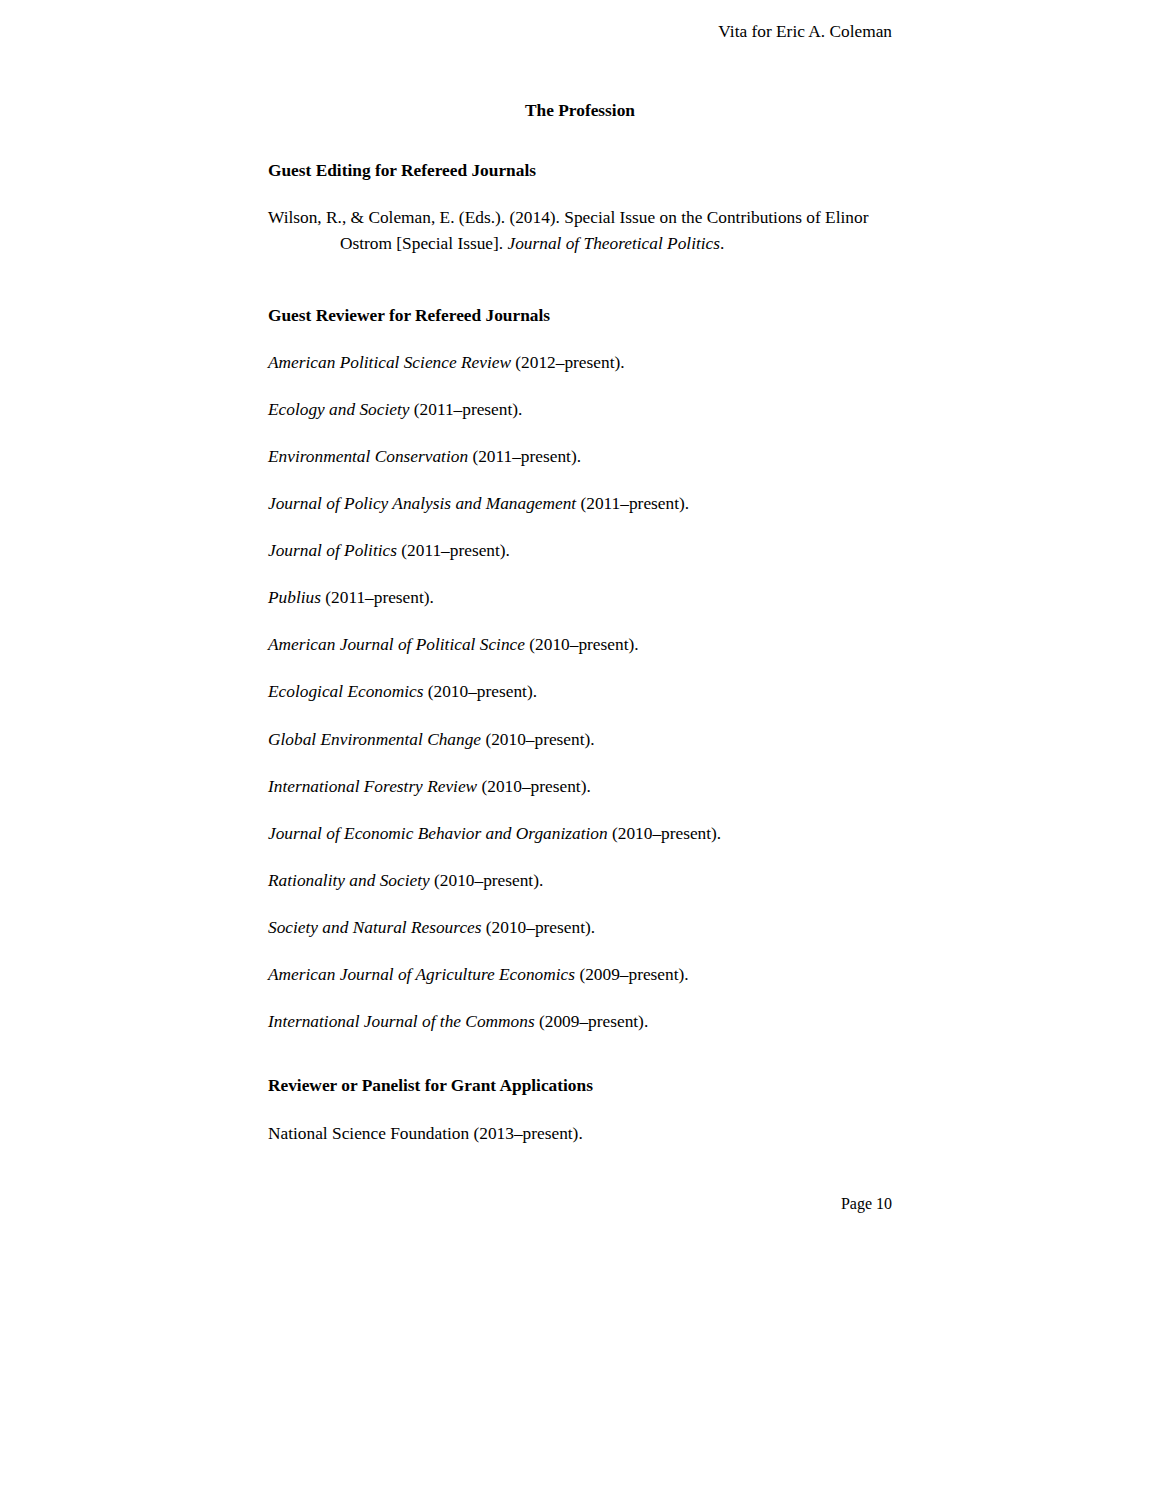Vita for Eric A. Coleman
The Profession
Guest Editing for Refereed Journals
Wilson, R., & Coleman, E. (Eds.). (2014). Special Issue on the Contributions of Elinor Ostrom [Special Issue]. Journal of Theoretical Politics.
Guest Reviewer for Refereed Journals
American Political Science Review (2012–present).
Ecology and Society (2011–present).
Environmental Conservation (2011–present).
Journal of Policy Analysis and Management (2011–present).
Journal of Politics (2011–present).
Publius (2011–present).
American Journal of Political Scince (2010–present).
Ecological Economics (2010–present).
Global Environmental Change (2010–present).
International Forestry Review (2010–present).
Journal of Economic Behavior and Organization (2010–present).
Rationality and Society (2010–present).
Society and Natural Resources (2010–present).
American Journal of Agriculture Economics (2009–present).
International Journal of the Commons (2009–present).
Reviewer or Panelist for Grant Applications
National Science Foundation (2013–present).
Page 10